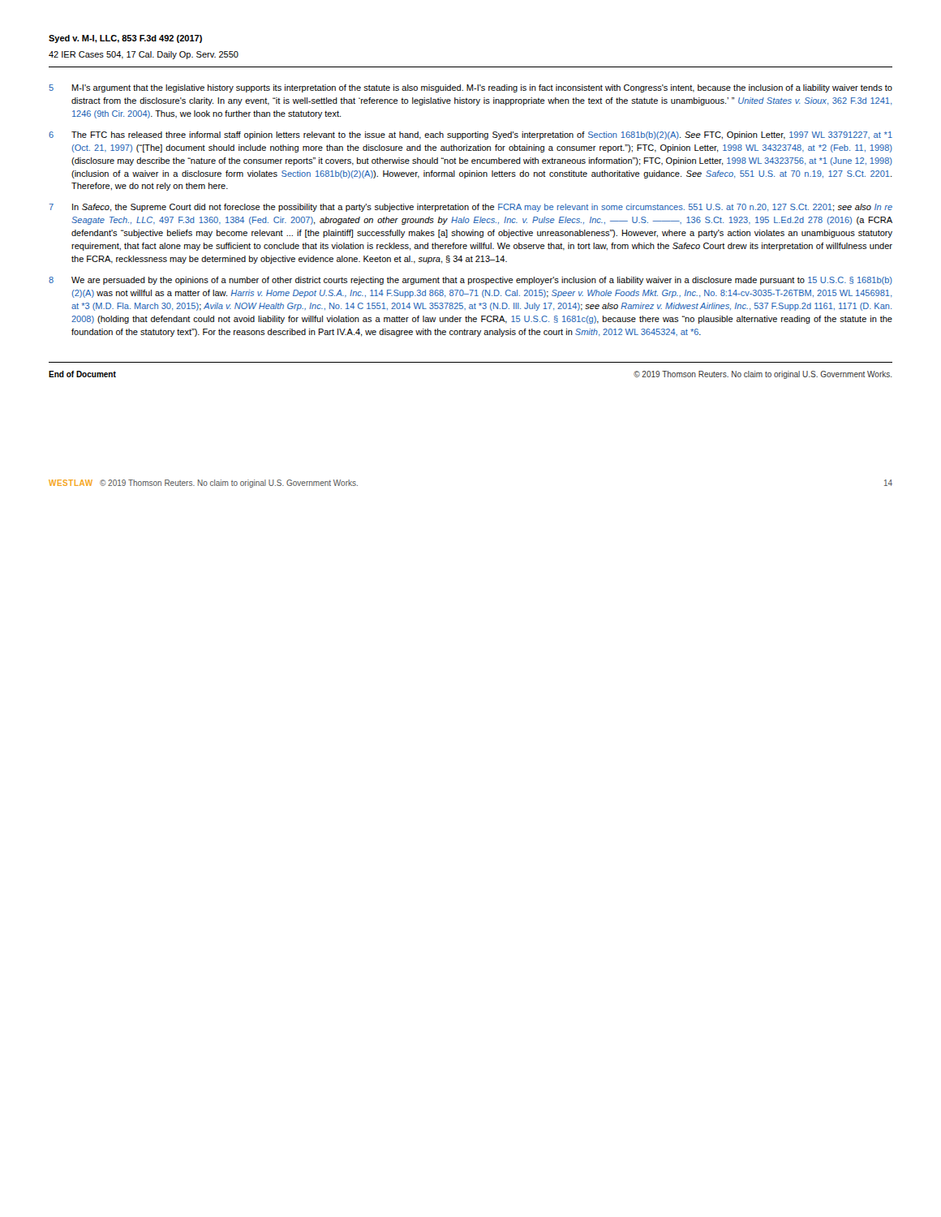Syed v. M-I, LLC, 853 F.3d 492 (2017)
42 IER Cases 504, 17 Cal. Daily Op. Serv. 2550
5
M-I's argument that the legislative history supports its interpretation of the statute is also misguided. M-I's reading is in fact inconsistent with Congress's intent, because the inclusion of a liability waiver tends to distract from the disclosure's clarity. In any event, “it is well-settled that ‘reference to legislative history is inappropriate when the text of the statute is unambiguous.’ ” United States v. Sioux, 362 F.3d 1241, 1246 (9th Cir. 2004). Thus, we look no further than the statutory text.
6
The FTC has released three informal staff opinion letters relevant to the issue at hand, each supporting Syed's interpretation of Section 1681b(b)(2)(A). See FTC, Opinion Letter, 1997 WL 33791227, at *1 (Oct. 21, 1997) (“[The] document should include nothing more than the disclosure and the authorization for obtaining a consumer report.”); FTC, Opinion Letter, 1998 WL 34323748, at *2 (Feb. 11, 1998) (disclosure may describe the “nature of the consumer reports” it covers, but otherwise should “not be encumbered with extraneous information”); FTC, Opinion Letter, 1998 WL 34323756, at *1 (June 12, 1998) (inclusion of a waiver in a disclosure form violates Section 1681b(b)(2)(A)). However, informal opinion letters do not constitute authoritative guidance. See Safeco, 551 U.S. at 70 n.19, 127 S.Ct. 2201. Therefore, we do not rely on them here.
7
In Safeco, the Supreme Court did not foreclose the possibility that a party's subjective interpretation of the FCRA may be relevant in some circumstances. 551 U.S. at 70 n.20, 127 S.Ct. 2201; see also In re Seagate Tech., LLC, 497 F.3d 1360, 1384 (Fed. Cir. 2007), abrogated on other grounds by Halo Elecs., Inc. v. Pulse Elecs., Inc., —— U.S. ———, 136 S.Ct. 1923, 195 L.Ed.2d 278 (2016) (a FCRA defendant's “subjective beliefs may become relevant ... if [the plaintiff] successfully makes [a] showing of objective unreasonableness”). However, where a party's action violates an unambiguous statutory requirement, that fact alone may be sufficient to conclude that its violation is reckless, and therefore willful. We observe that, in tort law, from which the Safeco Court drew its interpretation of willfulness under the FCRA, recklessness may be determined by objective evidence alone. Keeton et al., supra, § 34 at 213–14.
8
We are persuaded by the opinions of a number of other district courts rejecting the argument that a prospective employer's inclusion of a liability waiver in a disclosure made pursuant to 15 U.S.C. § 1681b(b)(2)(A) was not willful as a matter of law. Harris v. Home Depot U.S.A., Inc., 114 F.Supp.3d 868, 870–71 (N.D. Cal. 2015); Speer v. Whole Foods Mkt. Grp., Inc., No. 8:14-cv-3035-T-26TBM, 2015 WL 1456981, at *3 (M.D. Fla. March 30, 2015); Avila v. NOW Health Grp., Inc., No. 14 C 1551, 2014 WL 3537825, at *3 (N.D. Ill. July 17, 2014); see also Ramirez v. Midwest Airlines, Inc., 537 F.Supp.2d 1161, 1171 (D. Kan. 2008) (holding that defendant could not avoid liability for willful violation as a matter of law under the FCRA, 15 U.S.C. § 1681c(g), because there was “no plausible alternative reading of the statute in the foundation of the statutory text”). For the reasons described in Part IV.A.4, we disagree with the contrary analysis of the court in Smith, 2012 WL 3645324, at *6.
End of Document
© 2019 Thomson Reuters. No claim to original U.S. Government Works.
WESTLAW © 2019 Thomson Reuters. No claim to original U.S. Government Works.
14